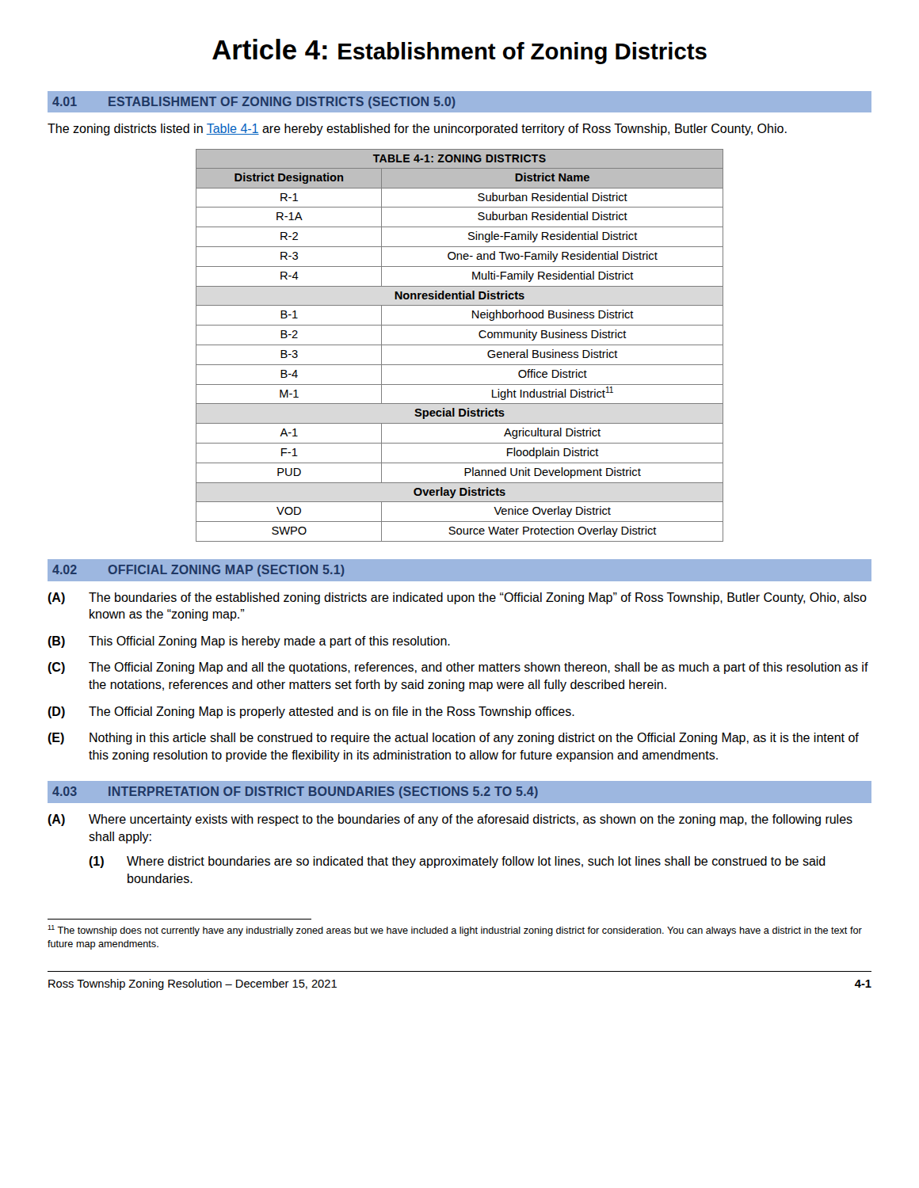Article 4: Establishment of Zoning Districts
4.01 ESTABLISHMENT OF ZONING DISTRICTS (SECTION 5.0)
The zoning districts listed in Table 4-1 are hereby established for the unincorporated territory of Ross Township, Butler County, Ohio.
TABLE 4-1: ZONING DISTRICTS
| District Designation | District Name |
| --- | --- |
| R-1 | Suburban Residential District |
| R-1A | Suburban Residential District |
| R-2 | Single-Family Residential District |
| R-3 | One- and Two-Family Residential District |
| R-4 | Multi-Family Residential District |
| Nonresidential Districts |
| B-1 | Neighborhood Business District |
| B-2 | Community Business District |
| B-3 | General Business District |
| B-4 | Office District |
| M-1 | Light Industrial District 11 |
| Special Districts |
| A-1 | Agricultural District |
| F-1 | Floodplain District |
| PUD | Planned Unit Development District |
| Overlay Districts |
| VOD | Venice Overlay District |
| SWPO | Source Water Protection Overlay District |
4.02 OFFICIAL ZONING MAP (SECTION 5.1)
(A) The boundaries of the established zoning districts are indicated upon the “Official Zoning Map” of Ross Township, Butler County, Ohio, also known as the “zoning map.”
(B) This Official Zoning Map is hereby made a part of this resolution.
(C) The Official Zoning Map and all the quotations, references, and other matters shown thereon, shall be as much a part of this resolution as if the notations, references and other matters set forth by said zoning map were all fully described herein.
(D) The Official Zoning Map is properly attested and is on file in the Ross Township offices.
(E) Nothing in this article shall be construed to require the actual location of any zoning district on the Official Zoning Map, as it is the intent of this zoning resolution to provide the flexibility in its administration to allow for future expansion and amendments.
4.03 INTERPRETATION OF DISTRICT BOUNDARIES (SECTIONS 5.2 TO 5.4)
(A) Where uncertainty exists with respect to the boundaries of any of the aforesaid districts, as shown on the zoning map, the following rules shall apply:
(1) Where district boundaries are so indicated that they approximately follow lot lines, such lot lines shall be construed to be said boundaries.
11 The township does not currently have any industrially zoned areas but we have included a light industrial zoning district for consideration. You can always have a district in the text for future map amendments.
Ross Township Zoning Resolution – December 15, 2021 4-1